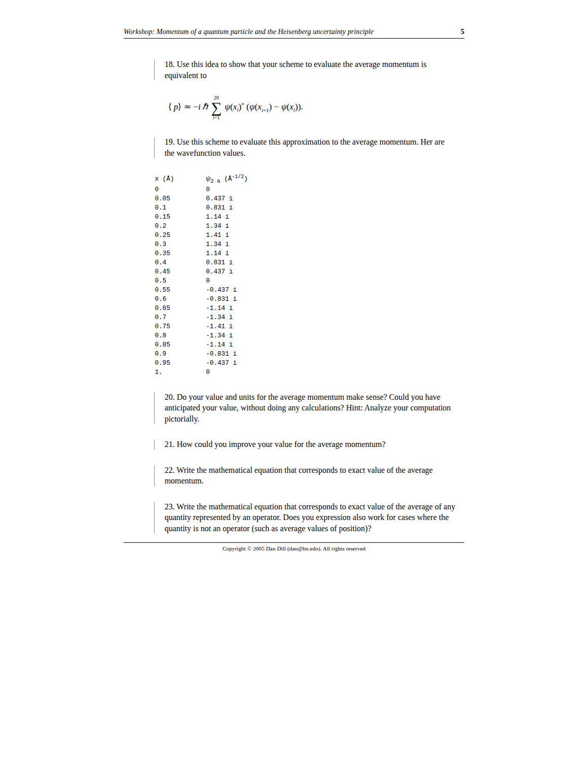Workshop: Momentum of a quantum particle and the Heisenberg uncertainty principle
5
18. Use this idea to show that your scheme to evaluate the average momentum is equivalent to
⟨ p⟩ ≃ −i ℏ 20 ∑ i=1 ψ(xi)* (ψ(xi+1) − ψ(xi)).
19. Use this scheme to evaluate this approximation to the average momentum. Her are the wavefunction values.
| x (Å) | ψ 2 a (Å -1/2 ) |
| 0 | 0 |
| 0.05 | 0.437 i |
| 0.1 | 0.831 i |
| 0.15 | 1.14 i |
| 0.2 | 1.34 i |
| 0.25 | 1.41 i |
| 0.3 | 1.34 i |
| 0.35 | 1.14 i |
| 0.4 | 0.831 i |
| 0.45 | 0.437 i |
| 0.5 | 0 |
| 0.55 | -0.437 i |
| 0.6 | -0.831 i |
| 0.65 | -1.14 i |
| 0.7 | -1.34 i |
| 0.75 | -1.41 i |
| 0.8 | -1.34 i |
| 0.85 | -1.14 i |
| 0.9 | -0.831 i |
| 0.95 | -0.437 i |
| 1. | 0 |
20. Do your value and units for the average momentum make sense? Could you have anticipated your value, without doing any calculations? Hint: Analyze your computation pictorially.
21. How could you improve your value for the average momentum?
22. Write the mathematical equation that corresponds to exact value of the average momentum.
23. Write the mathematical equation that corresponds to exact value of the average of any quantity represented by an operator. Does you expression also work for cases where the quantity is not an operator (such as average values of position)?
Copyright © 2005 Dan Dill (dan@bu.edu). All rights reserved